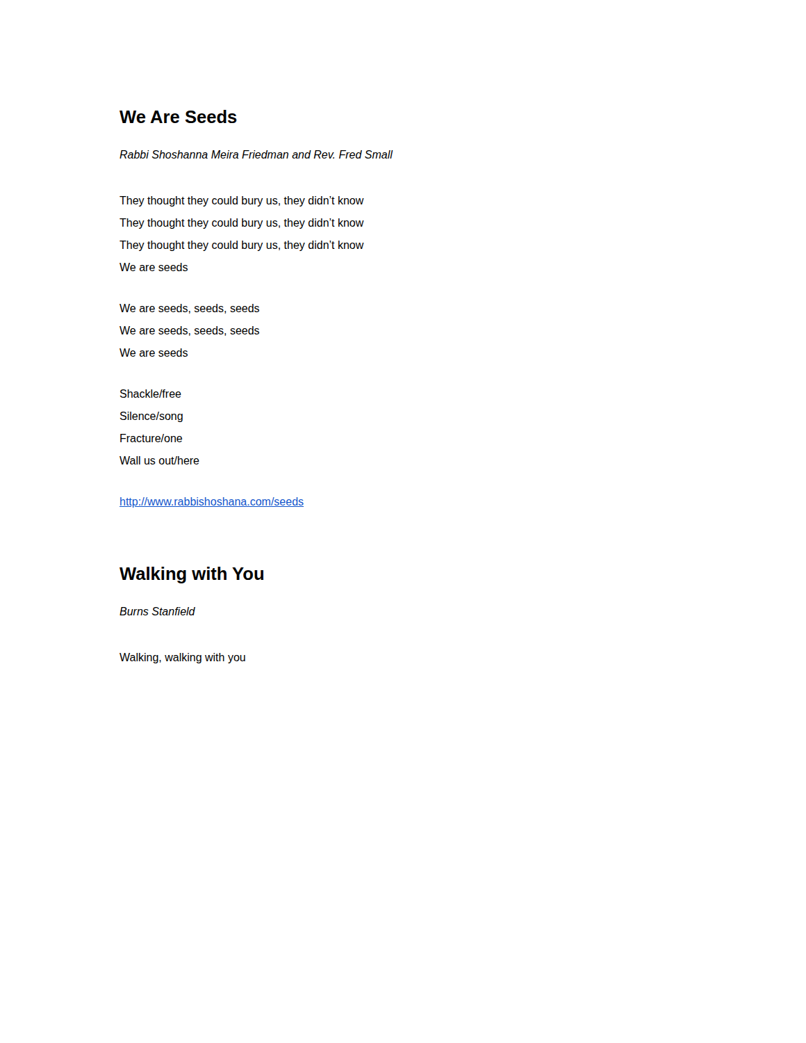We Are Seeds
Rabbi Shoshanna Meira Friedman and Rev. Fred Small
They thought they could bury us, they didn’t know
They thought they could bury us, they didn’t know
They thought they could bury us, they didn’t know
We are seeds
We are seeds, seeds, seeds
We are seeds, seeds, seeds
We are seeds
Shackle/free
Silence/song
Fracture/one
Wall us out/here
http://www.rabbishoshana.com/seeds
Walking with You
Burns Stanfield
Walking, walking with you